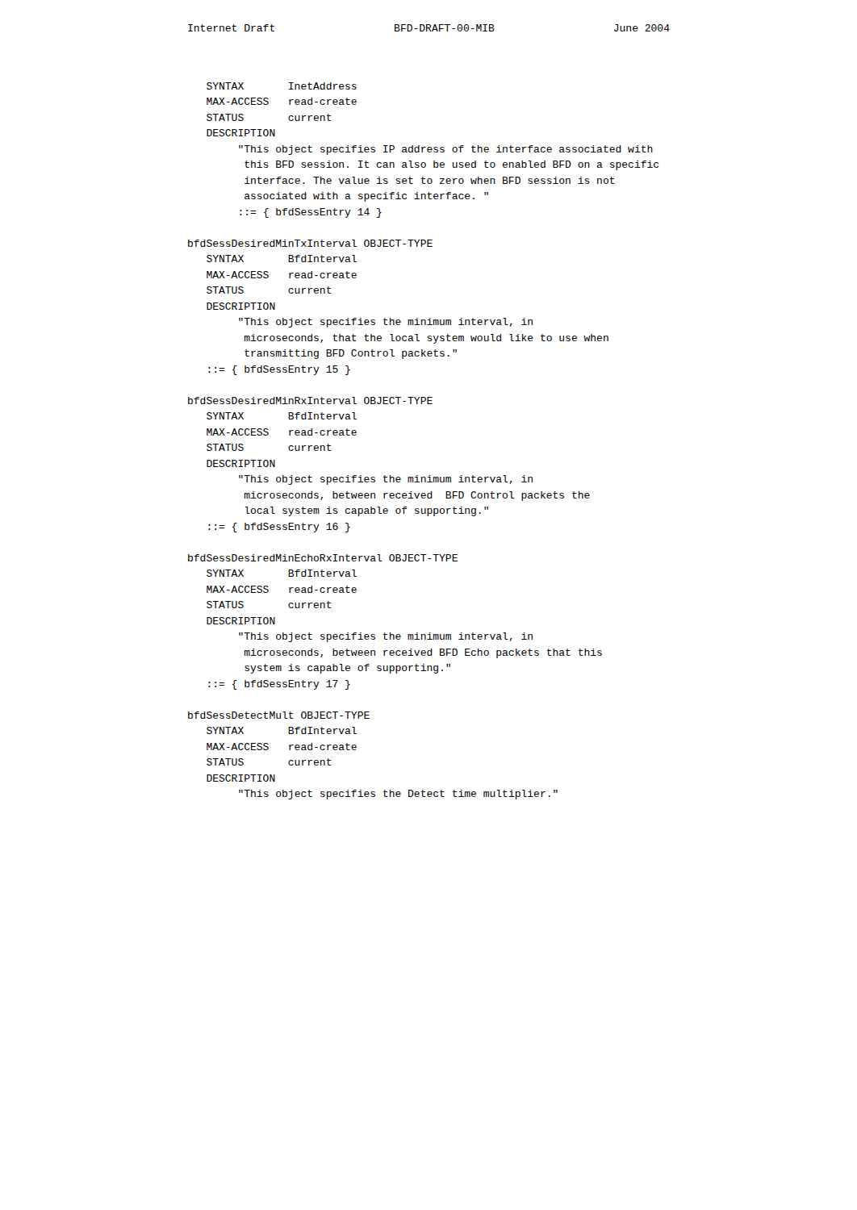Internet Draft BFD-DRAFT-00-MIB June 2004
   SYNTAX       InetAddress
   MAX-ACCESS   read-create
   STATUS       current
   DESCRIPTION
        "This object specifies IP address of the interface associated with
         this BFD session. It can also be used to enabled BFD on a specific
         interface. The value is set to zero when BFD session is not
         associated with a specific interface. "
        ::= { bfdSessEntry 14 }

bfdSessDesiredMinTxInterval OBJECT-TYPE
   SYNTAX       BfdInterval
   MAX-ACCESS   read-create
   STATUS       current
   DESCRIPTION
        "This object specifies the minimum interval, in
         microseconds, that the local system would like to use when
         transmitting BFD Control packets."
   ::= { bfdSessEntry 15 }

bfdSessDesiredMinRxInterval OBJECT-TYPE
   SYNTAX       BfdInterval
   MAX-ACCESS   read-create
   STATUS       current
   DESCRIPTION
        "This object specifies the minimum interval, in
         microseconds, between received  BFD Control packets the
         local system is capable of supporting."
   ::= { bfdSessEntry 16 }

bfdSessDesiredMinEchoRxInterval OBJECT-TYPE
   SYNTAX       BfdInterval
   MAX-ACCESS   read-create
   STATUS       current
   DESCRIPTION
        "This object specifies the minimum interval, in
         microseconds, between received BFD Echo packets that this
         system is capable of supporting."
   ::= { bfdSessEntry 17 }

bfdSessDetectMult OBJECT-TYPE
   SYNTAX       BfdInterval
   MAX-ACCESS   read-create
   STATUS       current
   DESCRIPTION
        "This object specifies the Detect time multiplier."